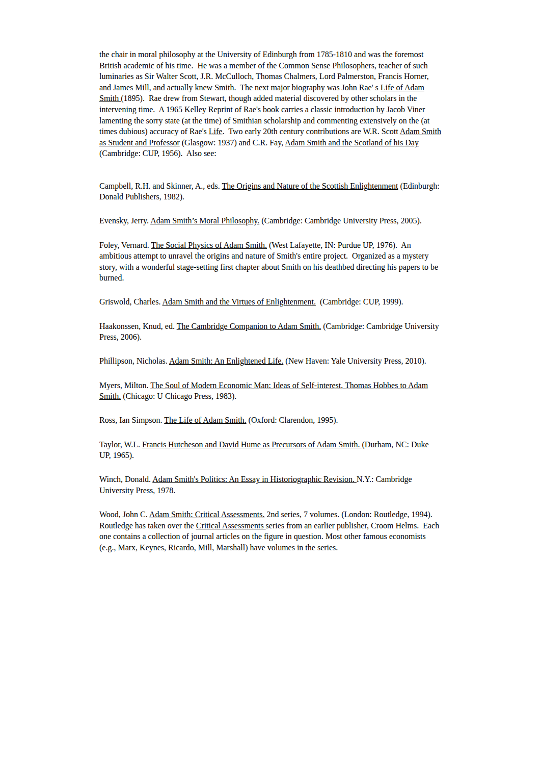the chair in moral philosophy at the University of Edinburgh from 1785-1810 and was the foremost British academic of his time. He was a member of the Common Sense Philosophers, teacher of such luminaries as Sir Walter Scott, J.R. McCulloch, Thomas Chalmers, Lord Palmerston, Francis Horner, and James Mill, and actually knew Smith. The next major biography was John Rae' s Life of Adam Smith (1895). Rae drew from Stewart, though added material discovered by other scholars in the intervening time. A 1965 Kelley Reprint of Rae's book carries a classic introduction by Jacob Viner lamenting the sorry state (at the time) of Smithian scholarship and commenting extensively on the (at times dubious) accuracy of Rae's Life. Two early 20th century contributions are W.R. Scott Adam Smith as Student and Professor (Glasgow: 1937) and C.R. Fay, Adam Smith and the Scotland of his Day (Cambridge: CUP, 1956). Also see:
Campbell, R.H. and Skinner, A., eds. The Origins and Nature of the Scottish Enlightenment (Edinburgh: Donald Publishers, 1982).
Evensky, Jerry. Adam Smith’s Moral Philosophy. (Cambridge: Cambridge University Press, 2005).
Foley, Vernard. The Social Physics of Adam Smith. (West Lafayette, IN: Purdue UP, 1976). An ambitious attempt to unravel the origins and nature of Smith's entire project. Organized as a mystery story, with a wonderful stage-setting first chapter about Smith on his deathbed directing his papers to be burned.
Griswold, Charles. Adam Smith and the Virtues of Enlightenment. (Cambridge: CUP, 1999).
Haakonssen, Knud, ed. The Cambridge Companion to Adam Smith. (Cambridge: Cambridge University Press, 2006).
Phillipson, Nicholas. Adam Smith: An Enlightened Life. (New Haven: Yale University Press, 2010).
Myers, Milton. The Soul of Modern Economic Man: Ideas of Self-interest, Thomas Hobbes to Adam Smith. (Chicago: U Chicago Press, 1983).
Ross, Ian Simpson. The Life of Adam Smith. (Oxford: Clarendon, 1995).
Taylor, W.L. Francis Hutcheson and David Hume as Precursors of Adam Smith. (Durham, NC: Duke UP, 1965).
Winch, Donald. Adam Smith's Politics: An Essay in Historiographic Revision. N.Y.: Cambridge University Press, 1978.
Wood, John C. Adam Smith: Critical Assessments. 2nd series, 7 volumes. (London: Routledge, 1994). Routledge has taken over the Critical Assessments series from an earlier publisher, Croom Helms. Each one contains a collection of journal articles on the figure in question. Most other famous economists (e.g., Marx, Keynes, Ricardo, Mill, Marshall) have volumes in the series.